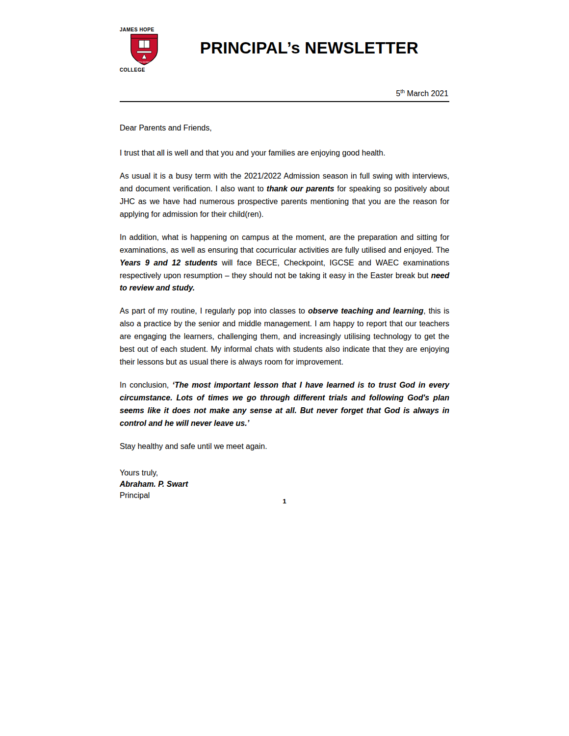JAMES HOPE
CONSORTIO MORES VIRTUS
COLLEGE
PRINCIPAL’s NEWSLETTER
5th March 2021
Dear Parents and Friends,
I trust that all is well and that you and your families are enjoying good health.
As usual it is a busy term with the 2021/2022 Admission season in full swing with interviews, and document verification. I also want to thank our parents for speaking so positively about JHC as we have had numerous prospective parents mentioning that you are the reason for applying for admission for their child(ren).
In addition, what is happening on campus at the moment, are the preparation and sitting for examinations, as well as ensuring that cocurricular activities are fully utilised and enjoyed. The Years 9 and 12 students will face BECE, Checkpoint, IGCSE and WAEC examinations respectively upon resumption – they should not be taking it easy in the Easter break but need to review and study.
As part of my routine, I regularly pop into classes to observe teaching and learning, this is also a practice by the senior and middle management. I am happy to report that our teachers are engaging the learners, challenging them, and increasingly utilising technology to get the best out of each student. My informal chats with students also indicate that they are enjoying their lessons but as usual there is always room for improvement.
In conclusion, ‘The most important lesson that I have learned is to trust God in every circumstance. Lots of times we go through different trials and following God's plan seems like it does not make any sense at all. But never forget that God is always in control and he will never leave us.’
Stay healthy and safe until we meet again.
Yours truly,
Abraham. P. Swart
Principal
1